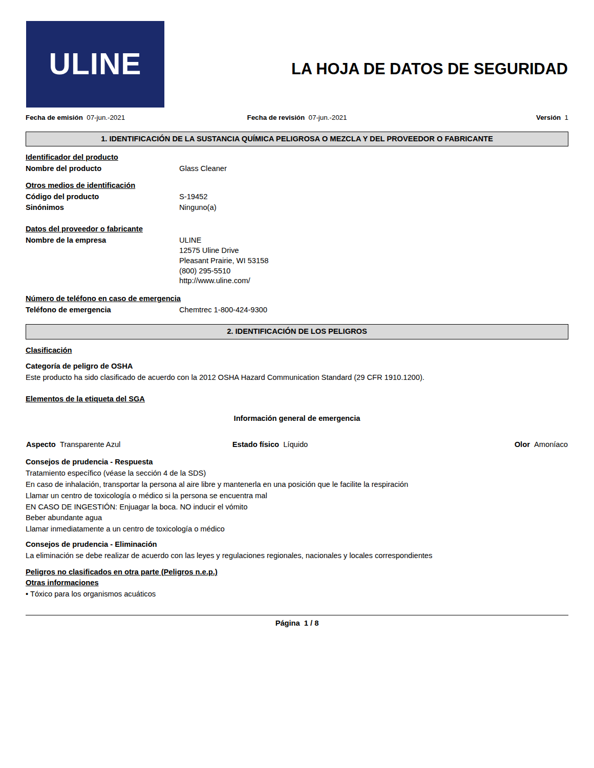| ULINE | LA HOJA DE DATOS DE SEGURIDAD |
| Fecha de emisión 07-jun.-2021 | Fecha de revisión 07-jun.-2021 | Versión 1 |
1. IDENTIFICACIÓN DE LA SUSTANCIA QUÍMICA PELIGROSA O MEZCLA Y DEL PROVEEDOR O FABRICANTE
Identificador del producto
| Nombre del producto | Glass Cleaner |
Otros medios de identificación
| Código del producto | S-19452 |
| Sinónimos | Ninguno(a) |
Datos del proveedor o fabricante
| Nombre de la empresa | ULINE 12575 Uline Drive Pleasant Prairie, WI 53158 (800) 295-5510 http://www.uline.com/ |
Número de teléfono en caso de emergencia
| Teléfono de emergencia | Chemtrec 1-800-424-9300 |
2. IDENTIFICACIÓN DE LOS PELIGROS
Clasificación
Categoría de peligro de OSHA
Este producto ha sido clasificado de acuerdo con la 2012 OSHA Hazard Communication Standard (29 CFR 1910.1200).
Elementos de la etiqueta del SGA
Información general de emergencia
| Aspecto Transparente Azul | Estado físico Líquido | Olor Amoníaco |
Consejos de prudencia - Respuesta
Tratamiento específico (véase la sección 4 de la SDS)
En caso de inhalación, transportar la persona al aire libre y mantenerla en una posición que le facilite la respiración
Llamar un centro de toxicología o médico si la persona se encuentra mal
EN CASO DE INGESTIÓN: Enjuagar la boca. NO inducir el vómito
Beber abundante agua
Llamar inmediatamente a un centro de toxicología o médico
Consejos de prudencia - Eliminación
La eliminación se debe realizar de acuerdo con las leyes y regulaciones regionales, nacionales y locales correspondientes
Peligros no clasificados en otra parte (Peligros n.e.p.)
Otras informaciones
• Tóxico para los organismos acuáticos
Página 1 / 8